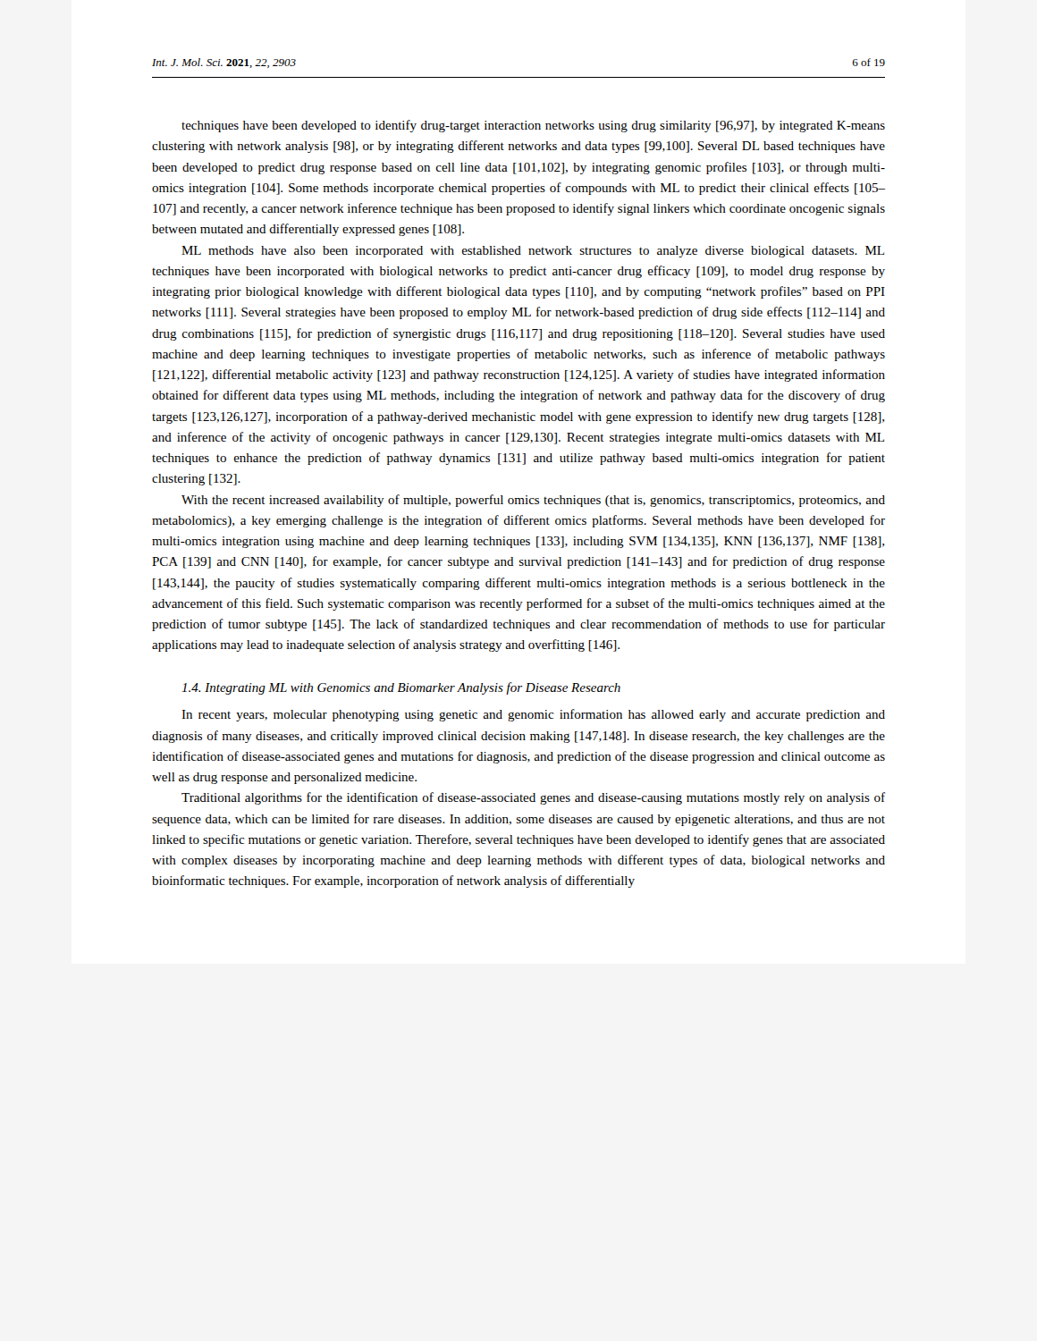Int. J. Mol. Sci. 2021, 22, 2903 6 of 19
techniques have been developed to identify drug-target interaction networks using drug similarity [96,97], by integrated K-means clustering with network analysis [98], or by integrating different networks and data types [99,100]. Several DL based techniques have been developed to predict drug response based on cell line data [101,102], by integrating genomic profiles [103], or through multi-omics integration [104]. Some methods incorporate chemical properties of compounds with ML to predict their clinical effects [105–107] and recently, a cancer network inference technique has been proposed to identify signal linkers which coordinate oncogenic signals between mutated and differentially expressed genes [108].
ML methods have also been incorporated with established network structures to analyze diverse biological datasets. ML techniques have been incorporated with biological networks to predict anti-cancer drug efficacy [109], to model drug response by integrating prior biological knowledge with different biological data types [110], and by computing “network profiles” based on PPI networks [111]. Several strategies have been proposed to employ ML for network-based prediction of drug side effects [112–114] and drug combinations [115], for prediction of synergistic drugs [116,117] and drug repositioning [118–120]. Several studies have used machine and deep learning techniques to investigate properties of metabolic networks, such as inference of metabolic pathways [121,122], differential metabolic activity [123] and pathway reconstruction [124,125]. A variety of studies have integrated information obtained for different data types using ML methods, including the integration of network and pathway data for the discovery of drug targets [123,126,127], incorporation of a pathway-derived mechanistic model with gene expression to identify new drug targets [128], and inference of the activity of oncogenic pathways in cancer [129,130]. Recent strategies integrate multi-omics datasets with ML techniques to enhance the prediction of pathway dynamics [131] and utilize pathway based multi-omics integration for patient clustering [132].
With the recent increased availability of multiple, powerful omics techniques (that is, genomics, transcriptomics, proteomics, and metabolomics), a key emerging challenge is the integration of different omics platforms. Several methods have been developed for multi-omics integration using machine and deep learning techniques [133], including SVM [134,135], KNN [136,137], NMF [138], PCA [139] and CNN [140], for example, for cancer subtype and survival prediction [141–143] and for prediction of drug response [143,144], the paucity of studies systematically comparing different multi-omics integration methods is a serious bottleneck in the advancement of this field. Such systematic comparison was recently performed for a subset of the multi-omics techniques aimed at the prediction of tumor subtype [145]. The lack of standardized techniques and clear recommendation of methods to use for particular applications may lead to inadequate selection of analysis strategy and overfitting [146].
1.4. Integrating ML with Genomics and Biomarker Analysis for Disease Research
In recent years, molecular phenotyping using genetic and genomic information has allowed early and accurate prediction and diagnosis of many diseases, and critically improved clinical decision making [147,148]. In disease research, the key challenges are the identification of disease-associated genes and mutations for diagnosis, and prediction of the disease progression and clinical outcome as well as drug response and personalized medicine.
Traditional algorithms for the identification of disease-associated genes and disease-causing mutations mostly rely on analysis of sequence data, which can be limited for rare diseases. In addition, some diseases are caused by epigenetic alterations, and thus are not linked to specific mutations or genetic variation. Therefore, several techniques have been developed to identify genes that are associated with complex diseases by incorporating machine and deep learning methods with different types of data, biological networks and bioinformatic techniques. For example, incorporation of network analysis of differentially